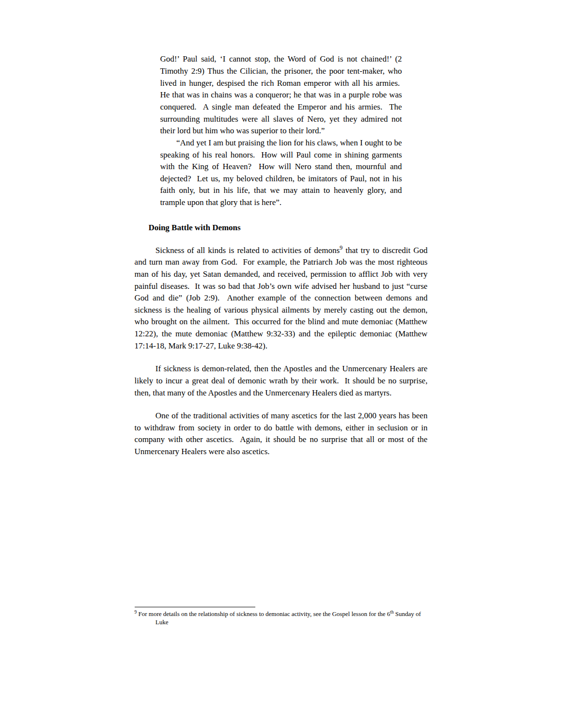God!’ Paul said, ‘I cannot stop, the Word of God is not chained!’ (2 Timothy 2:9) Thus the Cilician, the prisoner, the poor tent-maker, who lived in hunger, despised the rich Roman emperor with all his armies. He that was in chains was a conqueror; he that was in a purple robe was conquered. A single man defeated the Emperor and his armies. The surrounding multitudes were all slaves of Nero, yet they admired not their lord but him who was superior to their lord.”
“And yet I am but praising the lion for his claws, when I ought to be speaking of his real honors. How will Paul come in shining garments with the King of Heaven? How will Nero stand then, mournful and dejected? Let us, my beloved children, be imitators of Paul, not in his faith only, but in his life, that we may attain to heavenly glory, and trample upon that glory that is here”.
Doing Battle with Demons
Sickness of all kinds is related to activities of demons9 that try to discredit God and turn man away from God. For example, the Patriarch Job was the most righteous man of his day, yet Satan demanded, and received, permission to afflict Job with very painful diseases. It was so bad that Job’s own wife advised her husband to just “curse God and die” (Job 2:9). Another example of the connection between demons and sickness is the healing of various physical ailments by merely casting out the demon, who brought on the ailment. This occurred for the blind and mute demoniac (Matthew 12:22), the mute demoniac (Matthew 9:32-33) and the epileptic demoniac (Matthew 17:14-18, Mark 9:17-27, Luke 9:38-42).
If sickness is demon-related, then the Apostles and the Unmercenary Healers are likely to incur a great deal of demonic wrath by their work. It should be no surprise, then, that many of the Apostles and the Unmercenary Healers died as martyrs.
One of the traditional activities of many ascetics for the last 2,000 years has been to withdraw from society in order to do battle with demons, either in seclusion or in company with other ascetics. Again, it should be no surprise that all or most of the Unmercenary Healers were also ascetics.
9 For more details on the relationship of sickness to demoniac activity, see the Gospel lesson for the 6th Sunday of Luke